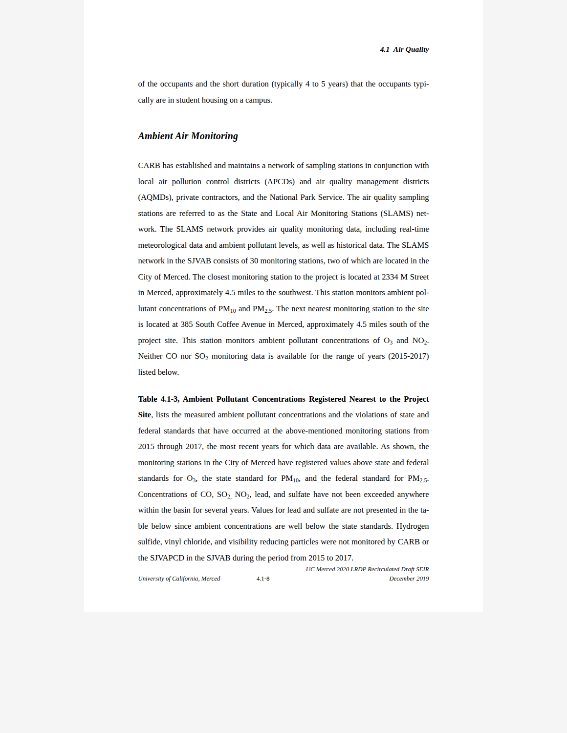4.1 Air Quality
of the occupants and the short duration (typically 4 to 5 years) that the occupants typically are in student housing on a campus.
Ambient Air Monitoring
CARB has established and maintains a network of sampling stations in conjunction with local air pollution control districts (APCDs) and air quality management districts (AQMDs), private contractors, and the National Park Service. The air quality sampling stations are referred to as the State and Local Air Monitoring Stations (SLAMS) network. The SLAMS network provides air quality monitoring data, including real-time meteorological data and ambient pollutant levels, as well as historical data. The SLAMS network in the SJVAB consists of 30 monitoring stations, two of which are located in the City of Merced. The closest monitoring station to the project is located at 2334 M Street in Merced, approximately 4.5 miles to the southwest. This station monitors ambient pollutant concentrations of PM10 and PM2.5. The next nearest monitoring station to the site is located at 385 South Coffee Avenue in Merced, approximately 4.5 miles south of the project site. This station monitors ambient pollutant concentrations of O3 and NO2. Neither CO nor SO2 monitoring data is available for the range of years (2015-2017) listed below.
Table 4.1-3, Ambient Pollutant Concentrations Registered Nearest to the Project Site, lists the measured ambient pollutant concentrations and the violations of state and federal standards that have occurred at the above-mentioned monitoring stations from 2015 through 2017, the most recent years for which data are available. As shown, the monitoring stations in the City of Merced have registered values above state and federal standards for O3, the state standard for PM10, and the federal standard for PM2.5. Concentrations of CO, SO2, NO2, lead, and sulfate have not been exceeded anywhere within the basin for several years. Values for lead and sulfate are not presented in the table below since ambient concentrations are well below the state standards. Hydrogen sulfide, vinyl chloride, and visibility reducing particles were not monitored by CARB or the SJVAPCD in the SJVAB during the period from 2015 to 2017.
University of California, Merced
4.1-8
UC Merced 2020 LRDP Recirculated Draft SEIR December 2019